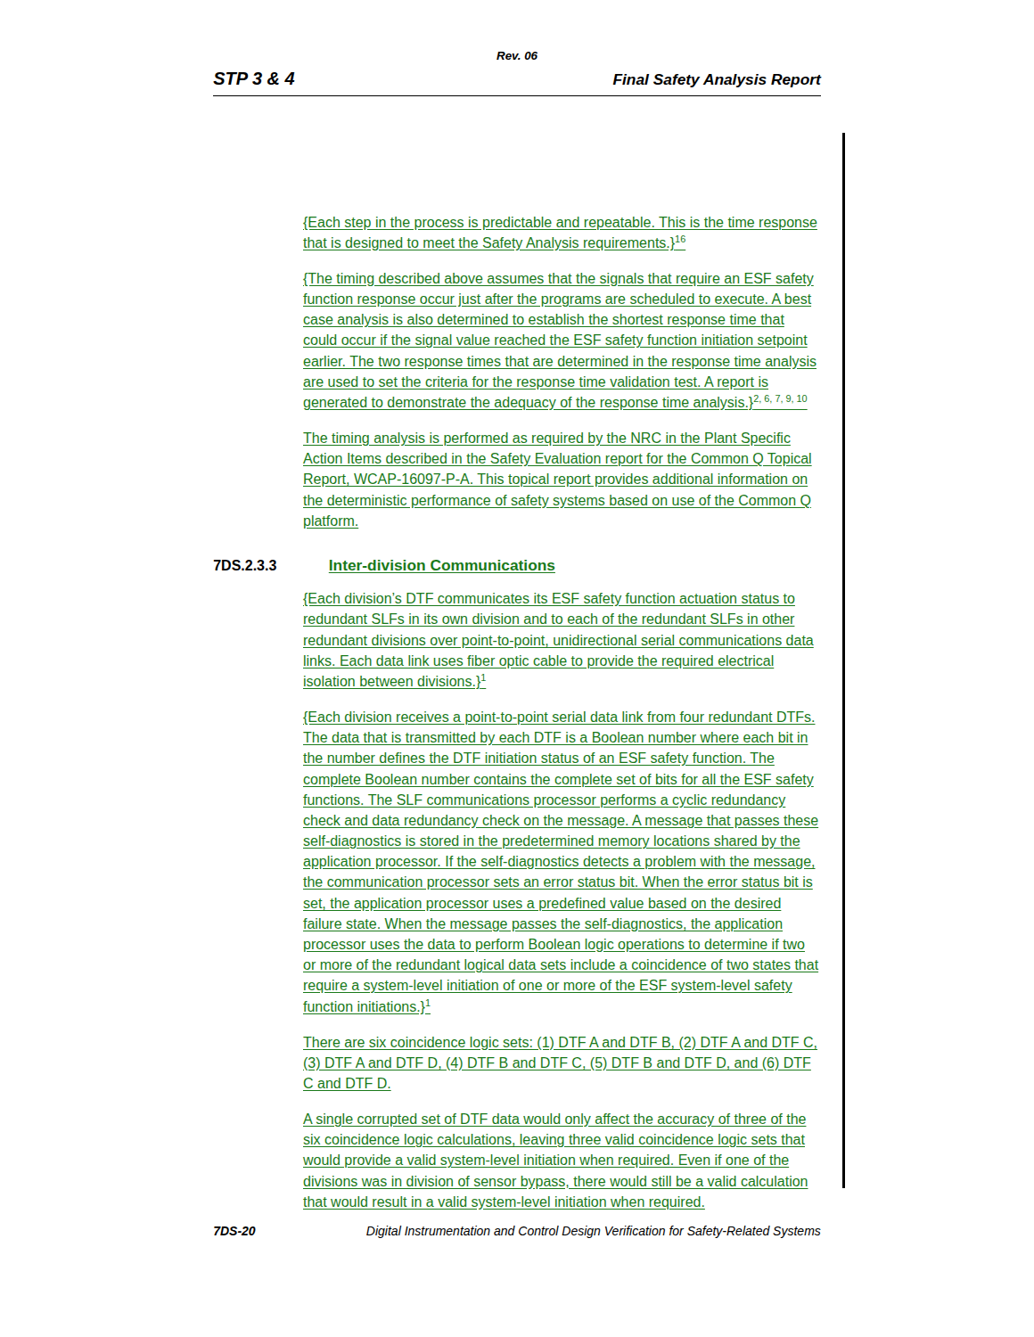Rev. 06
STP 3 & 4
Final Safety Analysis Report
{Each step in the process is predictable and repeatable. This is the time response that is designed to meet the Safety Analysis requirements.}16
{The timing described above assumes that the signals that require an ESF safety function response occur just after the programs are scheduled to execute. A best case analysis is also determined to establish the shortest response time that could occur if the signal value reached the ESF safety function initiation setpoint earlier. The two response times that are determined in the response time analysis are used to set the criteria for the response time validation test. A report is generated to demonstrate the adequacy of the response time analysis.}2, 6, 7, 9, 10
The timing analysis is performed as required by the NRC in the Plant Specific Action Items described in the Safety Evaluation report for the Common Q Topical Report, WCAP-16097-P-A. This topical report provides additional information on the deterministic performance of safety systems based on use of the Common Q platform.
7DS.2.3.3 Inter-division Communications
{Each division’s DTF communicates its ESF safety function actuation status to redundant SLFs in its own division and to each of the redundant SLFs in other redundant divisions over point-to-point, unidirectional serial communications data links. Each data link uses fiber optic cable to provide the required electrical isolation between divisions.}1
{Each division receives a point-to-point serial data link from four redundant DTFs. The data that is transmitted by each DTF is a Boolean number where each bit in the number defines the DTF initiation status of an ESF safety function. The complete Boolean number contains the complete set of bits for all the ESF safety functions. The SLF communications processor performs a cyclic redundancy check and data redundancy check on the message. A message that passes these self-diagnostics is stored in the predetermined memory locations shared by the application processor. If the self-diagnostics detects a problem with the message, the communication processor sets an error status bit. When the error status bit is set, the application processor uses a predefined value based on the desired failure state. When the message passes the self-diagnostics, the application processor uses the data to perform Boolean logic operations to determine if two or more of the redundant logical data sets include a coincidence of two states that require a system-level initiation of one or more of the ESF system-level safety function initiations.}1
There are six coincidence logic sets: (1) DTF A and DTF B, (2) DTF A and DTF C, (3) DTF A and DTF D, (4) DTF B and DTF C, (5) DTF B and DTF D, and (6) DTF C and DTF D.
A single corrupted set of DTF data would only affect the accuracy of three of the six coincidence logic calculations, leaving three valid coincidence logic sets that would provide a valid system-level initiation when required. Even if one of the divisions was in division of sensor bypass, there would still be a valid calculation that would result in a valid system-level initiation when required.
7DS-20
Digital Instrumentation and Control Design Verification for Safety-Related Systems